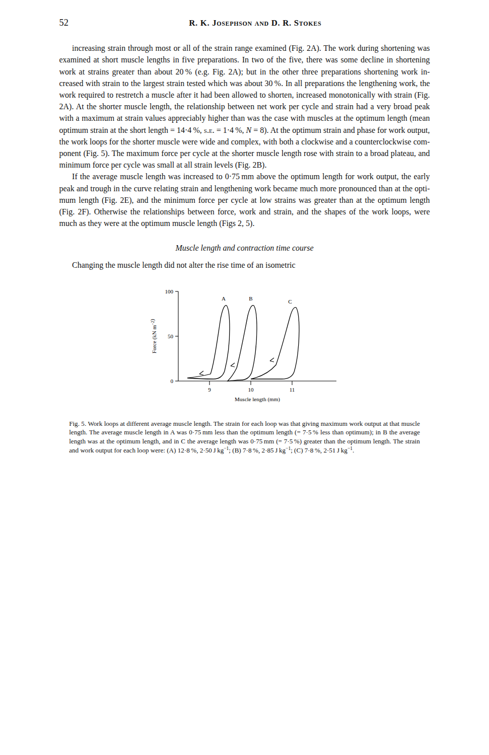52
R. K. Josephson and D. R. Stokes
increasing strain through most or all of the strain range examined (Fig. 2A). The work during shortening was examined at short muscle lengths in five preparations. In two of the five, there was some decline in shortening work at strains greater than about 20 % (e.g. Fig. 2A); but in the other three preparations shortening work increased with strain to the largest strain tested which was about 30 %. In all preparations the lengthening work, the work required to restretch a muscle after it had been allowed to shorten, increased monotonically with strain (Fig. 2A). At the shorter muscle length, the relationship between net work per cycle and strain had a very broad peak with a maximum at strain values appreciably higher than was the case with muscles at the optimum length (mean optimum strain at the short length = 14·4 %, s.e. = 1·4 %, N = 8). At the optimum strain and phase for work output, the work loops for the shorter muscle were wide and complex, with both a clockwise and a counterclockwise component (Fig. 5). The maximum force per cycle at the shorter muscle length rose with strain to a broad plateau, and minimum force per cycle was small at all strain levels (Fig. 2B).
If the average muscle length was increased to 0·75 mm above the optimum length for work output, the early peak and trough in the curve relating strain and lengthening work became much more pronounced than at the optimum length (Fig. 2E), and the minimum force per cycle at low strains was greater than at the optimum length (Fig. 2F). Otherwise the relationships between force, work and strain, and the shapes of the work loops, were much as they were at the optimum muscle length (Figs 2, 5).
Muscle length and contraction time course
Changing the muscle length did not alter the rise time of an isometric
100 50 0 9 10 11 Muscle length (mm) Force (kN m−2) A B C
Fig. 5. Work loops at different average muscle length. The strain for each loop was that giving maximum work output at that muscle length. The average muscle length in A was 0·75 mm less than the optimum length (= 7·5 % less than optimum); in B the average length was at the optimum length, and in C the average length was 0·75 mm (= 7·5 %) greater than the optimum length. The strain and work output for each loop were: (A) 12·8 %, 2·50 J kg−1; (B) 7·8 %, 2·85 J kg−1; (C) 7·8 %, 2·51 J kg−1.